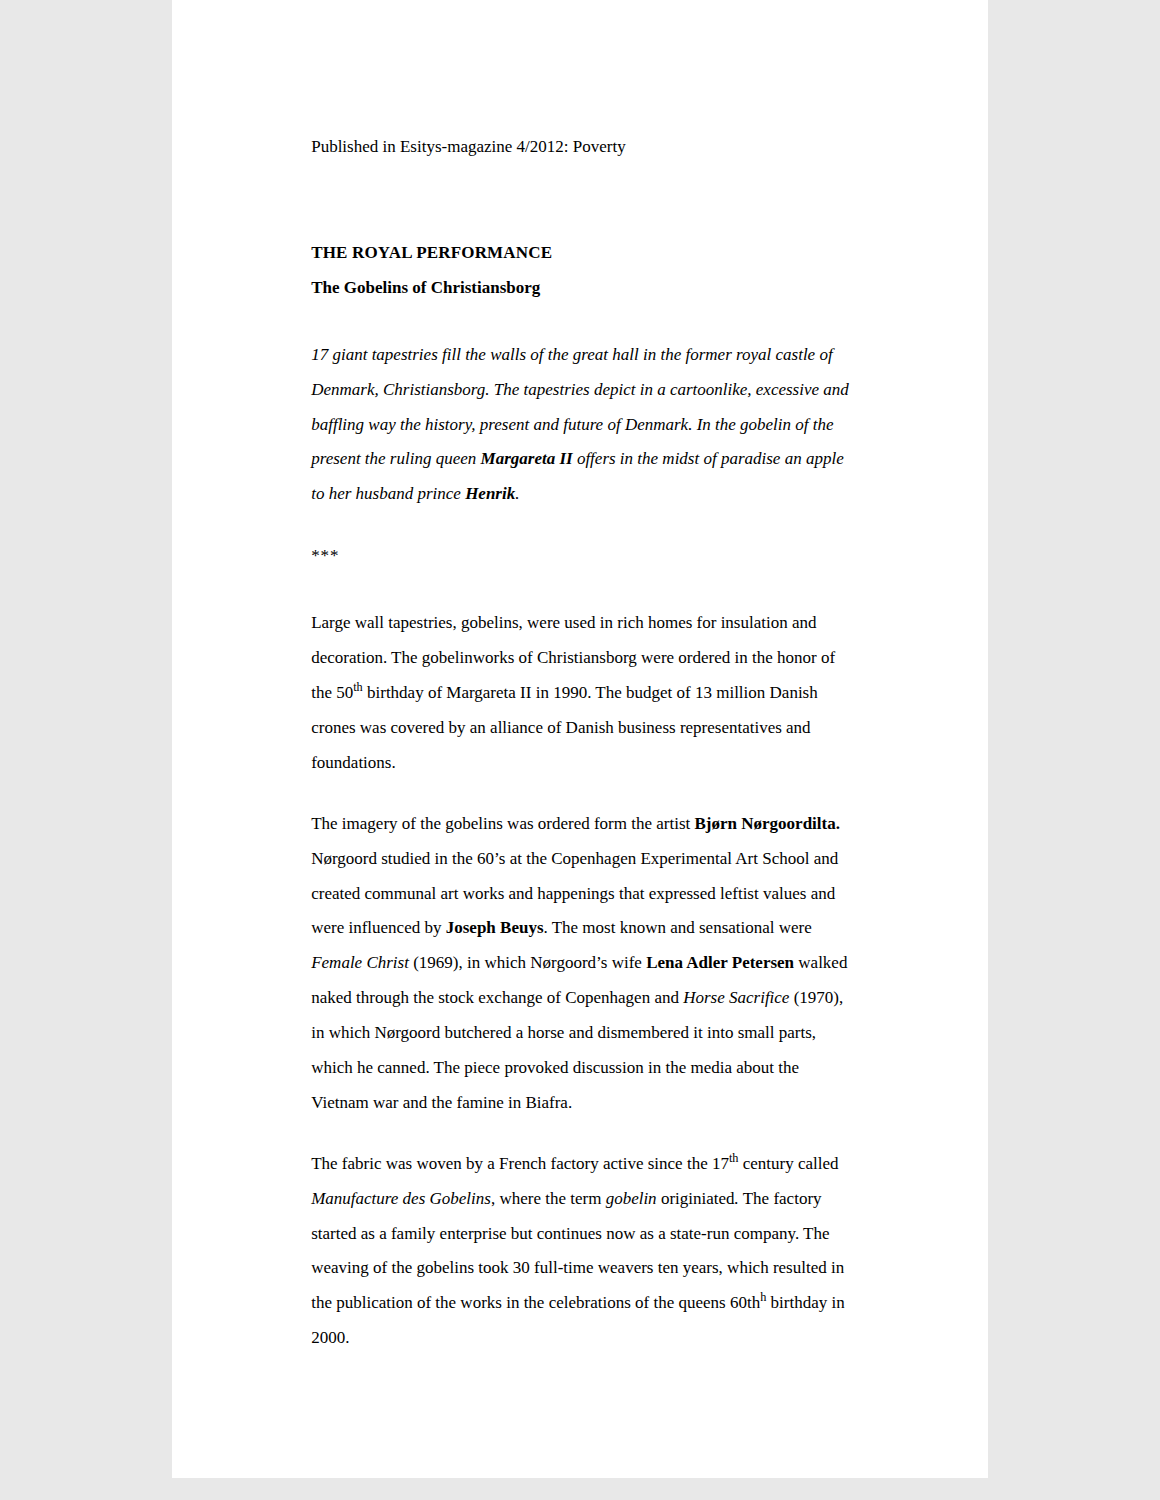Published in Esitys-magazine 4/2012: Poverty
The Royal Performance
The Gobelins of Christiansborg
17 giant tapestries fill the walls of the great hall in the former royal castle of Denmark, Christiansborg. The tapestries depict in a cartoonlike, excessive and baffling way the history, present and future of Denmark. In the gobelin of the present the ruling queen Margareta II offers in the midst of paradise an apple to her husband prince Henrik.
***
Large wall tapestries, gobelins, were used in rich homes for insulation and decoration. The gobelinworks of Christiansborg were ordered in the honor of the 50th birthday of Margareta II in 1990. The budget of 13 million Danish crones was covered by an alliance of Danish business representatives and foundations.
The imagery of the gobelins was ordered form the artist Bjørn Nørgoordilta. Nørgoord studied in the 60’s at the Copenhagen Experimental Art School and created communal art works and happenings that expressed leftist values and were influenced by Joseph Beuys. The most known and sensational were Female Christ (1969), in which Nørgoord’s wife Lena Adler Petersen walked naked through the stock exchange of Copenhagen and Horse Sacrifice (1970), in which Nørgoord butchered a horse and dismembered it into small parts, which he canned. The piece provoked discussion in the media about the Vietnam war and the famine in Biafra.
The fabric was woven by a French factory active since the 17th century called Manufacture des Gobelins, where the term gobelin originiated. The factory started as a family enterprise but continues now as a state-run company. The weaving of the gobelins took 30 full-time weavers ten years, which resulted in the publication of the works in the celebrations of the queens 60thh birthday in 2000.